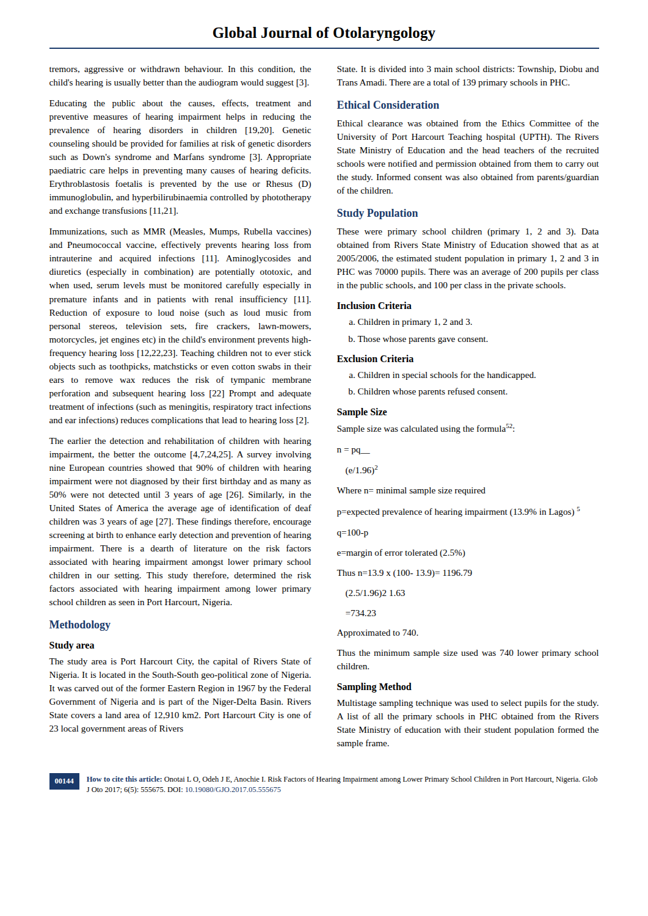Global Journal of Otolaryngology
tremors, aggressive or withdrawn behaviour. In this condition, the child's hearing is usually better than the audiogram would suggest [3].
Educating the public about the causes, effects, treatment and preventive measures of hearing impairment helps in reducing the prevalence of hearing disorders in children [19,20]. Genetic counseling should be provided for families at risk of genetic disorders such as Down's syndrome and Marfans syndrome [3]. Appropriate paediatric care helps in preventing many causes of hearing deficits. Erythroblastosis foetalis is prevented by the use or Rhesus (D) immunoglobulin, and hyperbilirubinaemia controlled by phototherapy and exchange transfusions [11,21].
Immunizations, such as MMR (Measles, Mumps, Rubella vaccines) and Pneumococcal vaccine, effectively prevents hearing loss from intrauterine and acquired infections [11]. Aminoglycosides and diuretics (especially in combination) are potentially ototoxic, and when used, serum levels must be monitored carefully especially in premature infants and in patients with renal insufficiency [11]. Reduction of exposure to loud noise (such as loud music from personal stereos, television sets, fire crackers, lawn-mowers, motorcycles, jet engines etc) in the child's environment prevents high-frequency hearing loss [12,22,23]. Teaching children not to ever stick objects such as toothpicks, matchsticks or even cotton swabs in their ears to remove wax reduces the risk of tympanic membrane perforation and subsequent hearing loss [22] Prompt and adequate treatment of infections (such as meningitis, respiratory tract infections and ear infections) reduces complications that lead to hearing loss [2].
The earlier the detection and rehabilitation of children with hearing impairment, the better the outcome [4,7,24,25]. A survey involving nine European countries showed that 90% of children with hearing impairment were not diagnosed by their first birthday and as many as 50% were not detected until 3 years of age [26]. Similarly, in the United States of America the average age of identification of deaf children was 3 years of age [27]. These findings therefore, encourage screening at birth to enhance early detection and prevention of hearing impairment. There is a dearth of literature on the risk factors associated with hearing impairment amongst lower primary school children in our setting. This study therefore, determined the risk factors associated with hearing impairment among lower primary school children as seen in Port Harcourt, Nigeria.
Methodology
Study area
The study area is Port Harcourt City, the capital of Rivers State of Nigeria. It is located in the South-South geo-political zone of Nigeria. It was carved out of the former Eastern Region in 1967 by the Federal Government of Nigeria and is part of the Niger-Delta Basin. Rivers State covers a land area of 12,910 km2. Port Harcourt City is one of 23 local government areas of Rivers
State. It is divided into 3 main school districts: Township, Diobu and Trans Amadi. There are a total of 139 primary schools in PHC.
Ethical Consideration
Ethical clearance was obtained from the Ethics Committee of the University of Port Harcourt Teaching hospital (UPTH). The Rivers State Ministry of Education and the head teachers of the recruited schools were notified and permission obtained from them to carry out the study. Informed consent was also obtained from parents/guardian of the children.
Study Population
These were primary school children (primary 1, 2 and 3). Data obtained from Rivers State Ministry of Education showed that as at 2005/2006, the estimated student population in primary 1, 2 and 3 in PHC was 70000 pupils. There was an average of 200 pupils per class in the public schools, and 100 per class in the private schools.
Inclusion Criteria
Children in primary 1, 2 and 3.
Those whose parents gave consent.
Exclusion Criteria
Children in special schools for the handicapped.
Children whose parents refused consent.
Sample Size
Sample size was calculated using the formula52:
n = pq__
(e/1.96)2
Where n= minimal sample size required
p=expected prevalence of hearing impairment (13.9% in Lagos) 5
q=100-p
e=margin of error tolerated (2.5%)
Thus n=13.9 x (100- 13.9)= 1196.79
(2.5/1.96)2 1.63
=734.23
Approximated to 740.
Thus the minimum sample size used was 740 lower primary school children.
Sampling Method
Multistage sampling technique was used to select pupils for the study. A list of all the primary schools in PHC obtained from the Rivers State Ministry of education with their student population formed the sample frame.
00144
How to cite this article: Onotai L O, Odeh J E, Anochie I. Risk Factors of Hearing Impairment among Lower Primary School Children in Port Harcourt, Nigeria. Glob J Oto 2017; 6(5): 555675. DOI: 10.19080/GJO.2017.05.555675